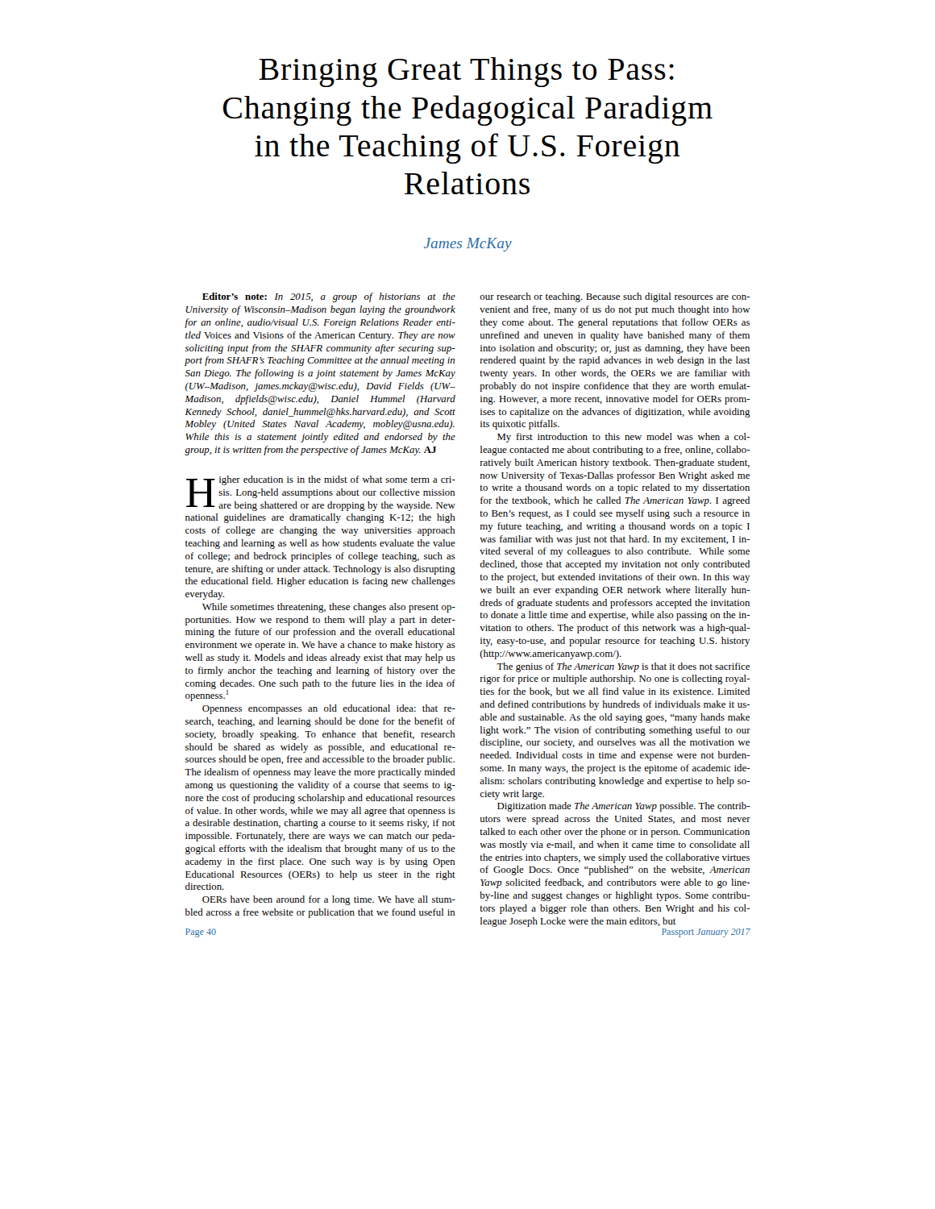Bringing Great Things to Pass: Changing the Pedagogical Paradigm in the Teaching of U.S. Foreign Relations
James McKay
Editor’s note: In 2015, a group of historians at the University of Wisconsin–Madison began laying the groundwork for an online, audio/visual U.S. Foreign Relations Reader entitled Voices and Visions of the American Century. They are now soliciting input from the SHAFR community after securing support from SHAFR’s Teaching Committee at the annual meeting in San Diego. The following is a joint statement by James McKay (UW–Madison, james.mckay@wisc.edu), David Fields (UW–Madison, dpfields@wisc.edu), Daniel Hummel (Harvard Kennedy School, daniel_hummel@hks.harvard.edu), and Scott Mobley (United States Naval Academy, mobley@usna.edu). While this is a statement jointly edited and endorsed by the group, it is written from the perspective of James McKay. AJ
Higher education is in the midst of what some term a crisis. Long-held assumptions about our collective mission are being shattered or are dropping by the wayside. New national guidelines are dramatically changing K-12; the high costs of college are changing the way universities approach teaching and learning as well as how students evaluate the value of college; and bedrock principles of college teaching, such as tenure, are shifting or under attack. Technology is also disrupting the educational field. Higher education is facing new challenges everyday.
While sometimes threatening, these changes also present opportunities. How we respond to them will play a part in determining the future of our profession and the overall educational environment we operate in. We have a chance to make history as well as study it. Models and ideas already exist that may help us to firmly anchor the teaching and learning of history over the coming decades. One such path to the future lies in the idea of openness.1
Openness encompasses an old educational idea: that research, teaching, and learning should be done for the benefit of society, broadly speaking. To enhance that benefit, research should be shared as widely as possible, and educational resources should be open, free and accessible to the broader public. The idealism of openness may leave the more practically minded among us questioning the validity of a course that seems to ignore the cost of producing scholarship and educational resources of value. In other words, while we may all agree that openness is a desirable destination, charting a course to it seems risky, if not impossible. Fortunately, there are ways we can match our pedagogical efforts with the idealism that brought many of us to the academy in the first place. One such way is by using Open Educational Resources (OERs) to help us steer in the right direction.
OERs have been around for a long time. We have all stumbled across a free website or publication that we found useful in our research or teaching. Because such digital resources are convenient and free, many of us do not put much thought into how they come about. The general reputations that follow OERs as unrefined and uneven in quality have banished many of them into isolation and obscurity; or, just as damning, they have been rendered quaint by the rapid advances in web design in the last twenty years. In other words, the OERs we are familiar with probably do not inspire confidence that they are worth emulating. However, a more recent, innovative model for OERs promises to capitalize on the advances of digitization, while avoiding its quixotic pitfalls.
My first introduction to this new model was when a colleague contacted me about contributing to a free, online, collaboratively built American history textbook. Then-graduate student, now University of Texas-Dallas professor Ben Wright asked me to write a thousand words on a topic related to my dissertation for the textbook, which he called The American Yawp. I agreed to Ben’s request, as I could see myself using such a resource in my future teaching, and writing a thousand words on a topic I was familiar with was just not that hard. In my excitement, I invited several of my colleagues to also contribute. While some declined, those that accepted my invitation not only contributed to the project, but extended invitations of their own. In this way we built an ever expanding OER network where literally hundreds of graduate students and professors accepted the invitation to donate a little time and expertise, while also passing on the invitation to others. The product of this network was a high-quality, easy-to-use, and popular resource for teaching U.S. history (http://www.americanyawp.com/).
The genius of The American Yawp is that it does not sacrifice rigor for price or multiple authorship. No one is collecting royalties for the book, but we all find value in its existence. Limited and defined contributions by hundreds of individuals make it usable and sustainable. As the old saying goes, “many hands make light work.” The vision of contributing something useful to our discipline, our society, and ourselves was all the motivation we needed. Individual costs in time and expense were not burdensome. In many ways, the project is the epitome of academic idealism: scholars contributing knowledge and expertise to help society writ large.
Digitization made The American Yawp possible. The contributors were spread across the United States, and most never talked to each other over the phone or in person. Communication was mostly via e-mail, and when it came time to consolidate all the entries into chapters, we simply used the collaborative virtues of Google Docs. Once “published” on the website, American Yawp solicited feedback, and contributors were able to go line-by-line and suggest changes or highlight typos. Some contributors played a bigger role than others. Ben Wright and his colleague Joseph Locke were the main editors, but
Page 40
Passport January 2017